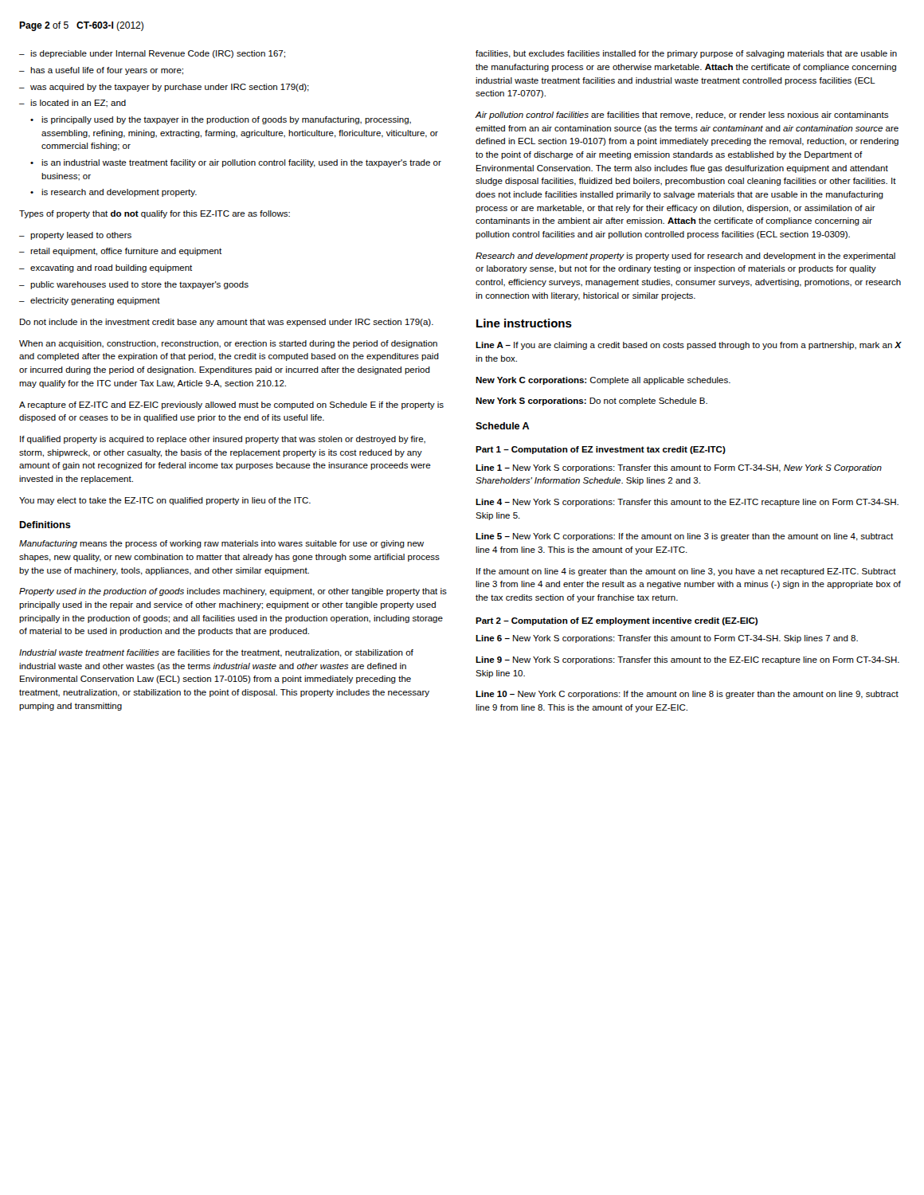Page 2 of 5 CT-603-I (2012)
is depreciable under Internal Revenue Code (IRC) section 167;
has a useful life of four years or more;
was acquired by the taxpayer by purchase under IRC section 179(d);
is located in an EZ; and
is principally used by the taxpayer in the production of goods by manufacturing, processing, assembling, refining, mining, extracting, farming, agriculture, horticulture, floriculture, viticulture, or commercial fishing; or
is an industrial waste treatment facility or air pollution control facility, used in the taxpayer's trade or business; or
is research and development property.
Types of property that do not qualify for this EZ-ITC are as follows:
property leased to others
retail equipment, office furniture and equipment
excavating and road building equipment
public warehouses used to store the taxpayer's goods
electricity generating equipment
Do not include in the investment credit base any amount that was expensed under IRC section 179(a).
When an acquisition, construction, reconstruction, or erection is started during the period of designation and completed after the expiration of that period, the credit is computed based on the expenditures paid or incurred during the period of designation. Expenditures paid or incurred after the designated period may qualify for the ITC under Tax Law, Article 9-A, section 210.12.
A recapture of EZ-ITC and EZ-EIC previously allowed must be computed on Schedule E if the property is disposed of or ceases to be in qualified use prior to the end of its useful life.
If qualified property is acquired to replace other insured property that was stolen or destroyed by fire, storm, shipwreck, or other casualty, the basis of the replacement property is its cost reduced by any amount of gain not recognized for federal income tax purposes because the insurance proceeds were invested in the replacement.
You may elect to take the EZ-ITC on qualified property in lieu of the ITC.
Definitions
Manufacturing means the process of working raw materials into wares suitable for use or giving new shapes, new quality, or new combination to matter that already has gone through some artificial process by the use of machinery, tools, appliances, and other similar equipment.
Property used in the production of goods includes machinery, equipment, or other tangible property that is principally used in the repair and service of other machinery; equipment or other tangible property used principally in the production of goods; and all facilities used in the production operation, including storage of material to be used in production and the products that are produced.
Industrial waste treatment facilities are facilities for the treatment, neutralization, or stabilization of industrial waste and other wastes (as the terms industrial waste and other wastes are defined in Environmental Conservation Law (ECL) section 17-0105) from a point immediately preceding the treatment, neutralization, or stabilization to the point of disposal. This property includes the necessary pumping and transmitting
facilities, but excludes facilities installed for the primary purpose of salvaging materials that are usable in the manufacturing process or are otherwise marketable. Attach the certificate of compliance concerning industrial waste treatment facilities and industrial waste treatment controlled process facilities (ECL section 17-0707).
Air pollution control facilities are facilities that remove, reduce, or render less noxious air contaminants emitted from an air contamination source (as the terms air contaminant and air contamination source are defined in ECL section 19-0107) from a point immediately preceding the removal, reduction, or rendering to the point of discharge of air meeting emission standards as established by the Department of Environmental Conservation. The term also includes flue gas desulfurization equipment and attendant sludge disposal facilities, fluidized bed boilers, precombustion coal cleaning facilities or other facilities. It does not include facilities installed primarily to salvage materials that are usable in the manufacturing process or are marketable, or that rely for their efficacy on dilution, dispersion, or assimilation of air contaminants in the ambient air after emission. Attach the certificate of compliance concerning air pollution control facilities and air pollution controlled process facilities (ECL section 19-0309).
Research and development property is property used for research and development in the experimental or laboratory sense, but not for the ordinary testing or inspection of materials or products for quality control, efficiency surveys, management studies, consumer surveys, advertising, promotions, or research in connection with literary, historical or similar projects.
Line instructions
Line A – If you are claiming a credit based on costs passed through to you from a partnership, mark an X in the box.
New York C corporations: Complete all applicable schedules.
New York S corporations: Do not complete Schedule B.
Schedule A
Part 1 – Computation of EZ investment tax credit (EZ-ITC)
Line 1 – New York S corporations: Transfer this amount to Form CT-34-SH, New York S Corporation Shareholders' Information Schedule. Skip lines 2 and 3.
Line 4 – New York S corporations: Transfer this amount to the EZ-ITC recapture line on Form CT-34-SH. Skip line 5.
Line 5 – New York C corporations: If the amount on line 3 is greater than the amount on line 4, subtract line 4 from line 3. This is the amount of your EZ-ITC.
If the amount on line 4 is greater than the amount on line 3, you have a net recaptured EZ-ITC. Subtract line 3 from line 4 and enter the result as a negative number with a minus (-) sign in the appropriate box of the tax credits section of your franchise tax return.
Part 2 – Computation of EZ employment incentive credit (EZ-EIC)
Line 6 – New York S corporations: Transfer this amount to Form CT-34-SH. Skip lines 7 and 8.
Line 9 – New York S corporations: Transfer this amount to the EZ-EIC recapture line on Form CT-34-SH. Skip line 10.
Line 10 – New York C corporations: If the amount on line 8 is greater than the amount on line 9, subtract line 9 from line 8. This is the amount of your EZ-EIC.